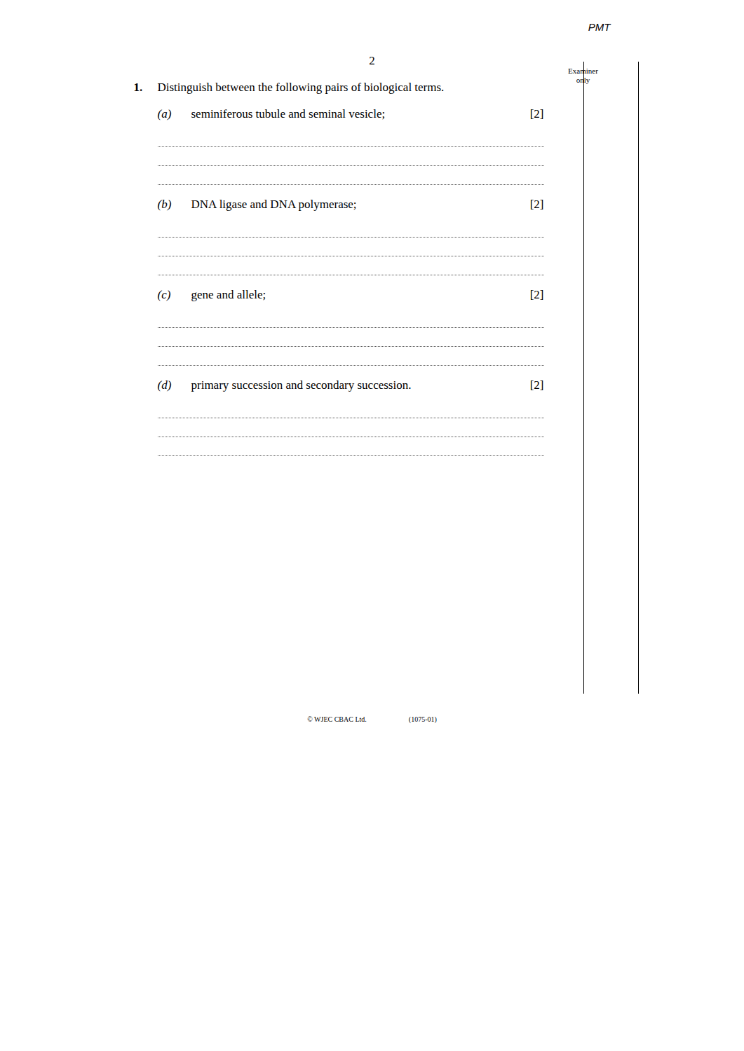PMT
2
Examiner
only
1.
Distinguish between the following pairs of biological terms.
(a)
seminiferous tubule and seminal vesicle;
[2]
(b)
DNA ligase and DNA polymerase;
[2]
(c)
gene and allele;
[2]
(d)
primary succession and secondary succession.
[2]
© WJEC CBAC Ltd.(1075-01)